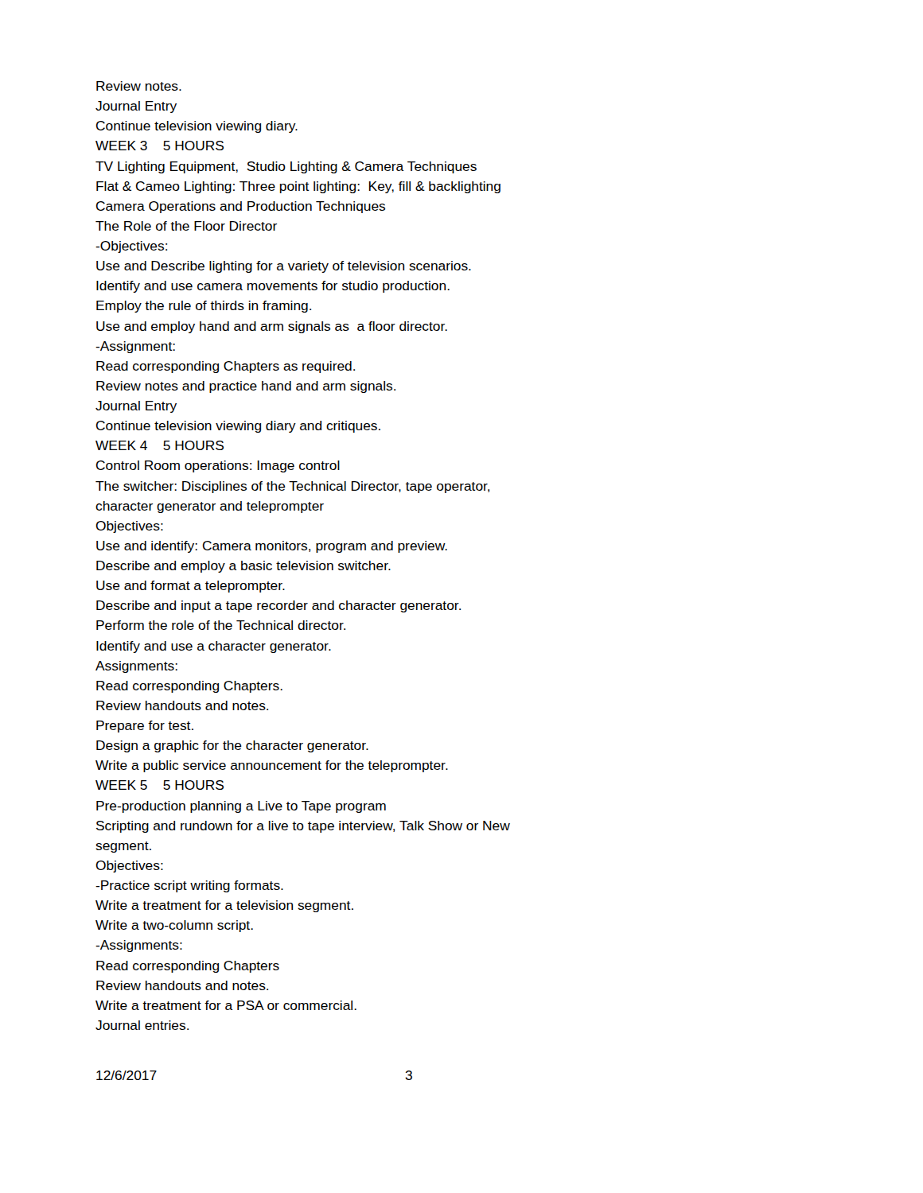Review notes.
Journal Entry
Continue television viewing diary.
WEEK 3 5 HOURS
TV Lighting Equipment, Studio Lighting & Camera Techniques
Flat & Cameo Lighting: Three point lighting: Key, fill & backlighting
Camera Operations and Production Techniques
The Role of the Floor Director
-Objectives:
Use and Describe lighting for a variety of television scenarios.
Identify and use camera movements for studio production.
Employ the rule of thirds in framing.
Use and employ hand and arm signals as a floor director.
-Assignment:
Read corresponding Chapters as required.
Review notes and practice hand and arm signals.
Journal Entry
Continue television viewing diary and critiques.
WEEK 4 5 HOURS
Control Room operations: Image control
The switcher: Disciplines of the Technical Director, tape operator,
character generator and teleprompter
Objectives:
Use and identify: Camera monitors, program and preview.
Describe and employ a basic television switcher.
Use and format a teleprompter.
Describe and input a tape recorder and character generator.
Perform the role of the Technical director.
Identify and use a character generator.
Assignments:
Read corresponding Chapters.
Review handouts and notes.
Prepare for test.
Design a graphic for the character generator.
Write a public service announcement for the teleprompter.
WEEK 5 5 HOURS
Pre-production planning a Live to Tape program
Scripting and rundown for a live to tape interview, Talk Show or New
segment.
Objectives:
-Practice script writing formats.
Write a treatment for a television segment.
Write a two-column script.
-Assignments:
Read corresponding Chapters
Review handouts and notes.
Write a treatment for a PSA or commercial.
Journal entries.
12/6/2017 3